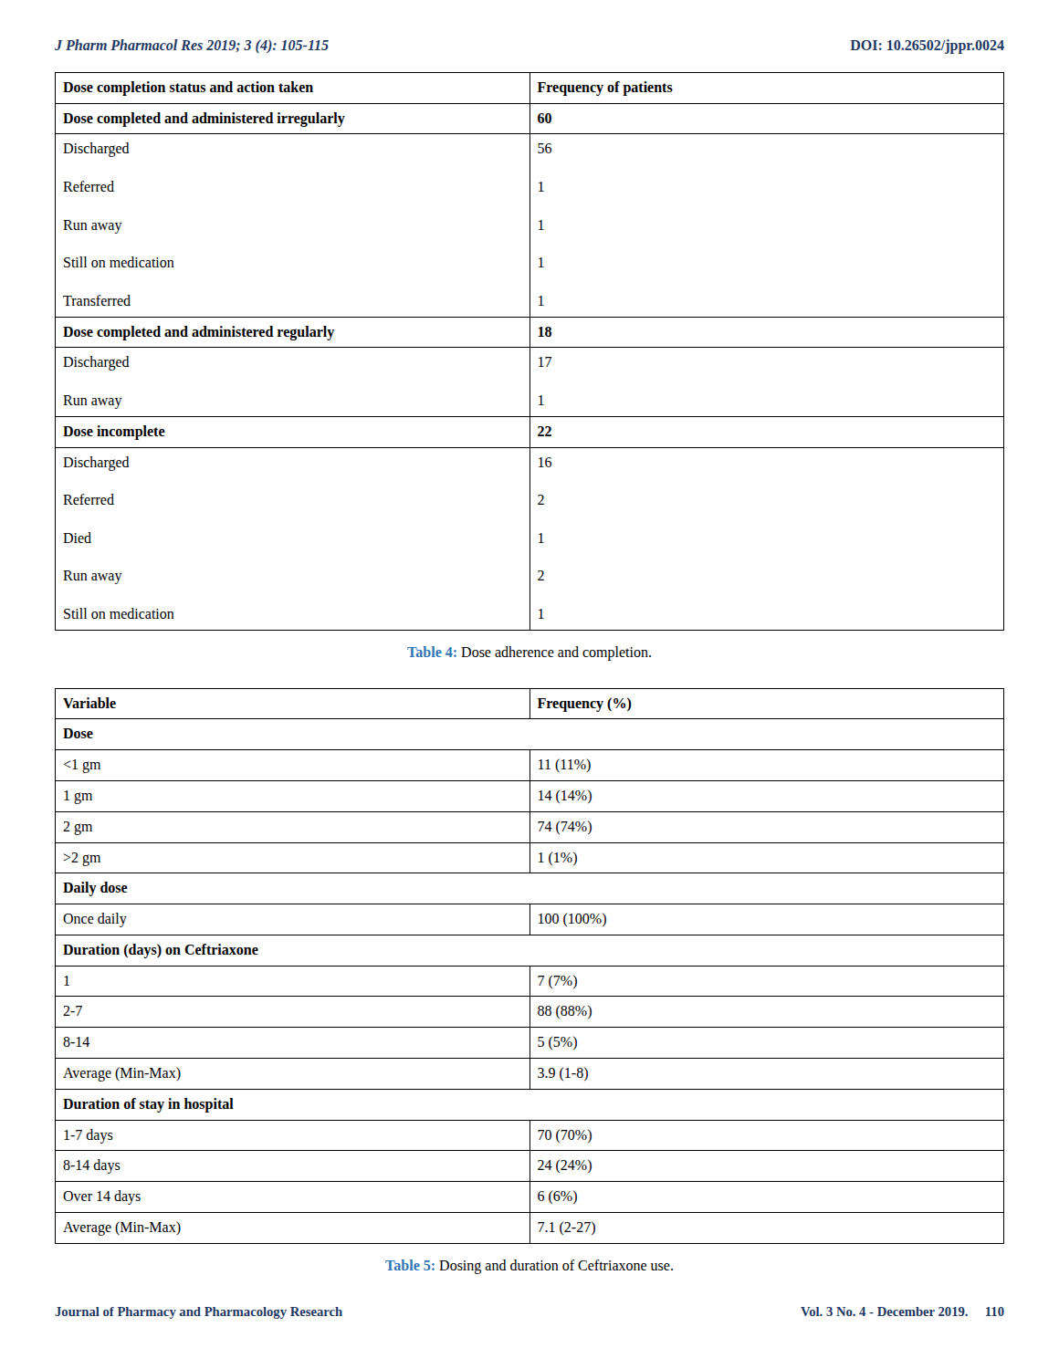J Pharm Pharmacol Res 2019; 3 (4): 105-115
DOI: 10.26502/jppr.0024
| Dose completion status and action taken | Frequency of patients |
| Dose completed and administered irregularly | 60 |
| Discharged Referred Run away Still on medication Transferred | 56 1 1 1 1 |
| Dose completed and administered regularly | 18 |
| Discharged Run away | 17 1 |
| Dose incomplete | 22 |
| Discharged Referred Died Run away Still on medication | 16 2 1 2 1 |
Table 4: Dose adherence and completion.
| Variable | Frequency (%) |
| Dose |
| <1 gm | 11 (11%) |
| 1 gm | 14 (14%) |
| 2 gm | 74 (74%) |
| >2 gm | 1 (1%) |
| Daily dose |
| Once daily | 100 (100%) |
| Duration (days) on Ceftriaxone |
| 1 | 7 (7%) |
| 2-7 | 88 (88%) |
| 8-14 | 5 (5%) |
| Average (Min-Max) | 3.9 (1-8) |
| Duration of stay in hospital |
| 1-7 days | 70 (70%) |
| 8-14 days | 24 (24%) |
| Over 14 days | 6 (6%) |
| Average (Min-Max) | 7.1 (2-27) |
Table 5: Dosing and duration of Ceftriaxone use.
Journal of Pharmacy and Pharmacology Research
Vol. 3 No. 4 - December 2019. 110